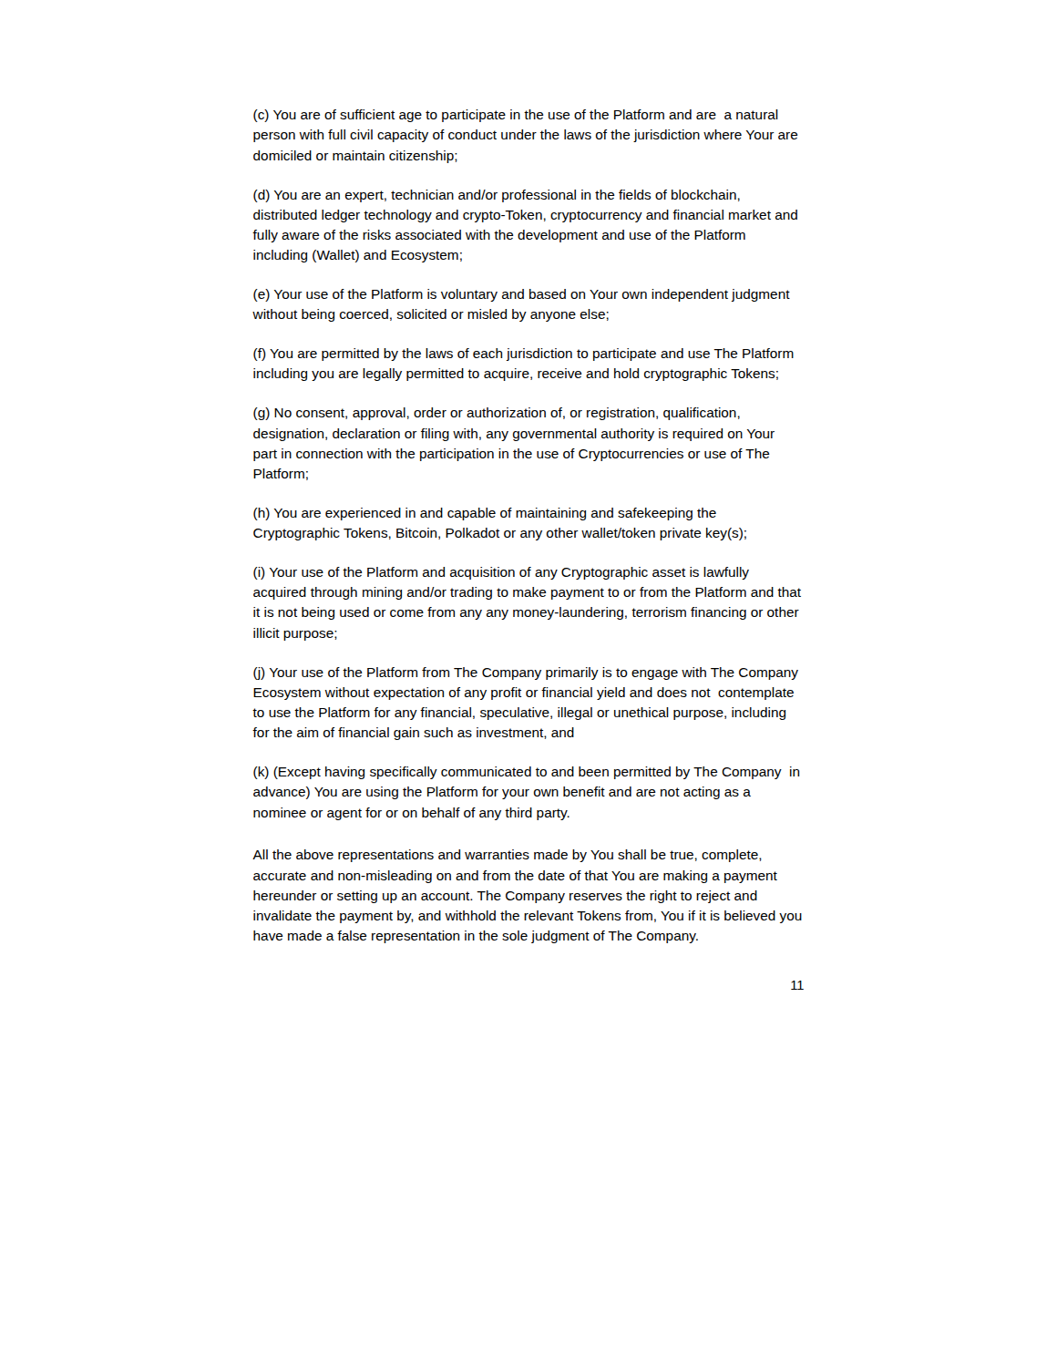(c) You are of sufficient age to participate in the use of the Platform and are a natural person with full civil capacity of conduct under the laws of the jurisdiction where Your are domiciled or maintain citizenship;
(d) You are an expert, technician and/or professional in the fields of blockchain, distributed ledger technology and crypto-Token, cryptocurrency and financial market and fully aware of the risks associated with the development and use of the Platform including (Wallet) and Ecosystem;
(e) Your use of the Platform is voluntary and based on Your own independent judgment without being coerced, solicited or misled by anyone else;
(f) You are permitted by the laws of each jurisdiction to participate and use The Platform including you are legally permitted to acquire, receive and hold cryptographic Tokens;
(g) No consent, approval, order or authorization of, or registration, qualification, designation, declaration or filing with, any governmental authority is required on Your part in connection with the participation in the use of Cryptocurrencies or use of The Platform;
(h) You are experienced in and capable of maintaining and safekeeping the Cryptographic Tokens, Bitcoin, Polkadot or any other wallet/token private key(s);
(i) Your use of the Platform and acquisition of any Cryptographic asset is lawfully acquired through mining and/or trading to make payment to or from the Platform and that it is not being used or come from any any money-laundering, terrorism financing or other illicit purpose;
(j) Your use of the Platform from The Company primarily is to engage with The Company Ecosystem without expectation of any profit or financial yield and does not contemplate to use the Platform for any financial, speculative, illegal or unethical purpose, including for the aim of financial gain such as investment, and
(k) (Except having specifically communicated to and been permitted by The Company in advance) You are using the Platform for your own benefit and are not acting as a nominee or agent for or on behalf of any third party.
All the above representations and warranties made by You shall be true, complete, accurate and non-misleading on and from the date of that You are making a payment hereunder or setting up an account. The Company reserves the right to reject and invalidate the payment by, and withhold the relevant Tokens from, You if it is believed you have made a false representation in the sole judgment of The Company.
11